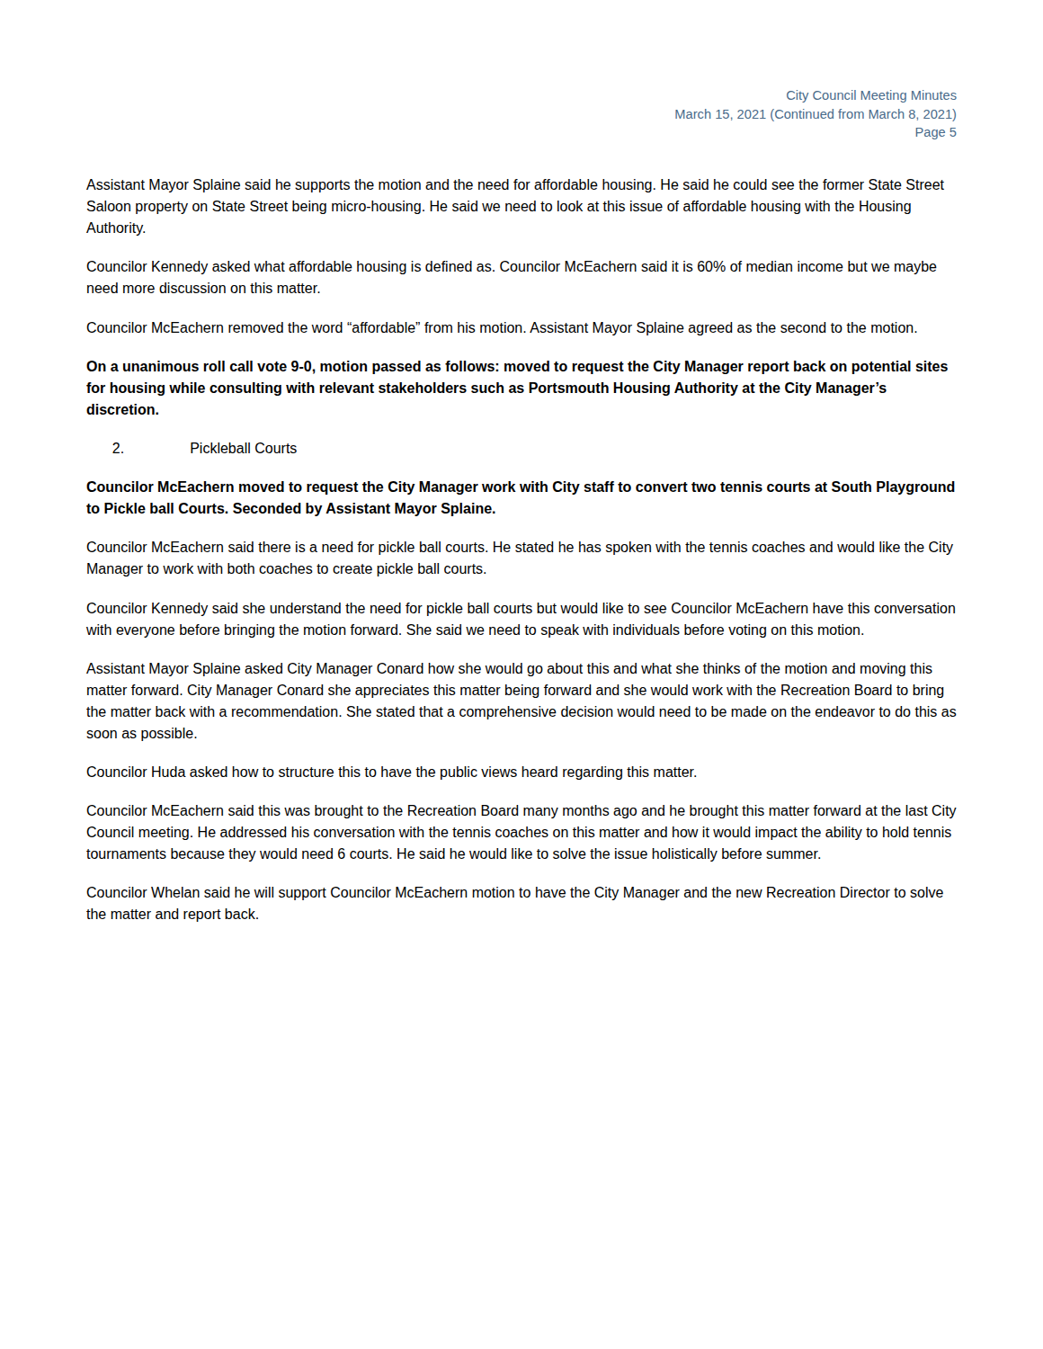City Council Meeting Minutes March 15, 2021 (Continued from March 8, 2021) Page 5
Assistant Mayor Splaine said he supports the motion and the need for affordable housing. He said he could see the former State Street Saloon property on State Street being micro-housing. He said we need to look at this issue of affordable housing with the Housing Authority.
Councilor Kennedy asked what affordable housing is defined as. Councilor McEachern said it is 60% of median income but we maybe need more discussion on this matter.
Councilor McEachern removed the word “affordable” from his motion. Assistant Mayor Splaine agreed as the second to the motion.
On a unanimous roll call vote 9-0, motion passed as follows: moved to request the City Manager report back on potential sites for housing while consulting with relevant stakeholders such as Portsmouth Housing Authority at the City Manager’s discretion.
2. Pickleball Courts
Councilor McEachern moved to request the City Manager work with City staff to convert two tennis courts at South Playground to Pickle ball Courts. Seconded by Assistant Mayor Splaine.
Councilor McEachern said there is a need for pickle ball courts. He stated he has spoken with the tennis coaches and would like the City Manager to work with both coaches to create pickle ball courts.
Councilor Kennedy said she understand the need for pickle ball courts but would like to see Councilor McEachern have this conversation with everyone before bringing the motion forward. She said we need to speak with individuals before voting on this motion.
Assistant Mayor Splaine asked City Manager Conard how she would go about this and what she thinks of the motion and moving this matter forward. City Manager Conard she appreciates this matter being forward and she would work with the Recreation Board to bring the matter back with a recommendation. She stated that a comprehensive decision would need to be made on the endeavor to do this as soon as possible.
Councilor Huda asked how to structure this to have the public views heard regarding this matter.
Councilor McEachern said this was brought to the Recreation Board many months ago and he brought this matter forward at the last City Council meeting. He addressed his conversation with the tennis coaches on this matter and how it would impact the ability to hold tennis tournaments because they would need 6 courts. He said he would like to solve the issue holistically before summer.
Councilor Whelan said he will support Councilor McEachern motion to have the City Manager and the new Recreation Director to solve the matter and report back.